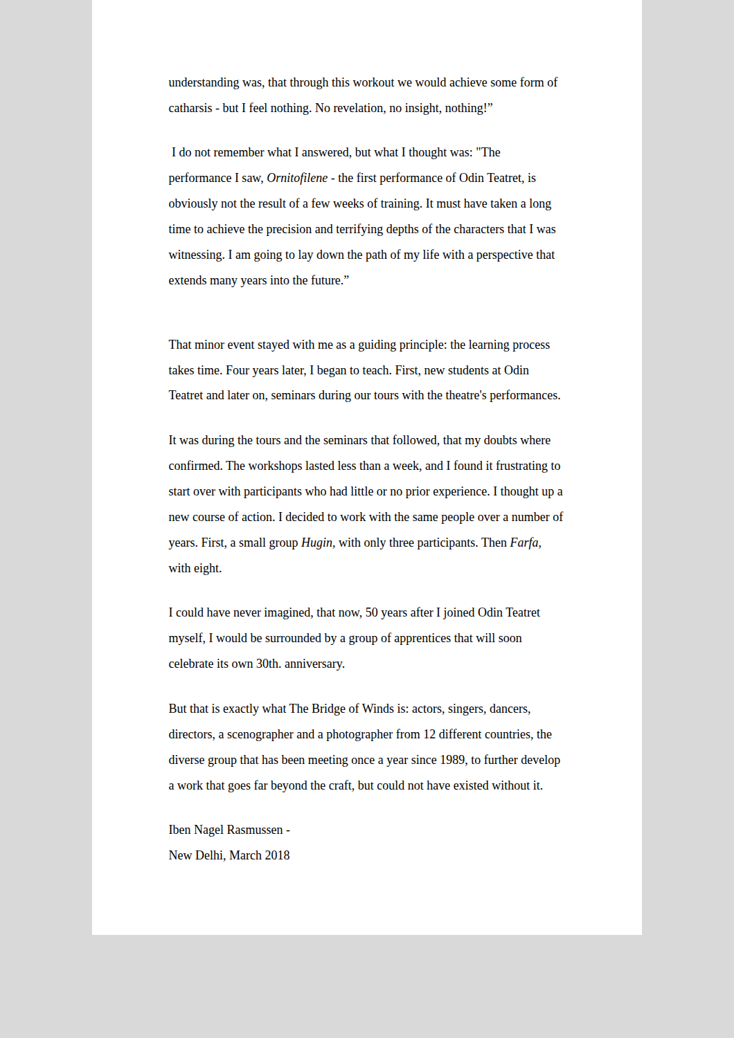understanding was, that through this workout we would achieve some form of catharsis - but I feel nothing. No revelation, no insight, nothing!”
I do not remember what I answered, but what I thought was: "The performance I saw, Ornitofilene - the first performance of Odin Teatret, is obviously not the result of a few weeks of training. It must have taken a long time to achieve the precision and terrifying depths of the characters that I was witnessing. I am going to lay down the path of my life with a perspective that extends many years into the future.”
That minor event stayed with me as a guiding principle: the learning process takes time. Four years later, I began to teach. First, new students at Odin Teatret and later on, seminars during our tours with the theatre's performances.
It was during the tours and the seminars that followed, that my doubts where confirmed. The workshops lasted less than a week, and I found it frustrating to start over with participants who had little or no prior experience. I thought up a new course of action. I decided to work with the same people over a number of years. First, a small group Hugin, with only three participants. Then Farfa, with eight.
I could have never imagined, that now, 50 years after I joined Odin Teatret myself, I would be surrounded by a group of apprentices that will soon celebrate its own 30th. anniversary.
But that is exactly what The Bridge of Winds is: actors, singers, dancers, directors, a scenographer and a photographer from 12 different countries, the diverse group that has been meeting once a year since 1989, to further develop a work that goes far beyond the craft, but could not have existed without it.
Iben Nagel Rasmussen -
New Delhi, March 2018